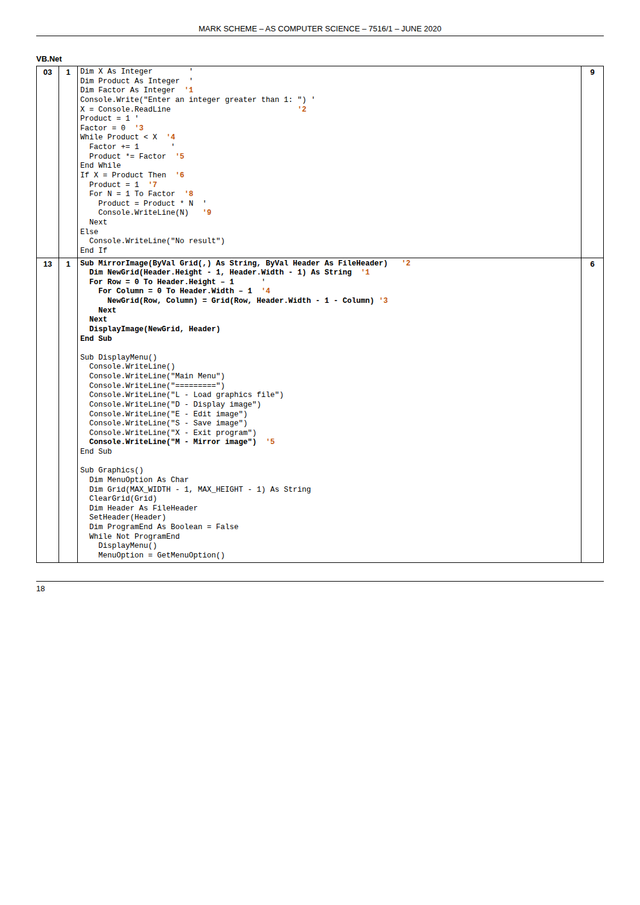MARK SCHEME – AS COMPUTER SCIENCE – 7516/1 – JUNE 2020
VB.Net
| 03 | 1 | Dim X As Integer ' Dim Product As Integer ' Dim Factor As Integer '1 Console.Write("Enter an integer greater than 1: ") ' X = Console.ReadLine '2 Product = 1 ' Factor = 0 '3 While Product < X '4 Factor += 1 ' Product *= Factor '5 End While If X = Product Then '6 Product = 1 '7 For N = 1 To Factor '8 Product = Product * N ' Console.WriteLine(N) '9 Next Else Console.WriteLine("No result") End If | 9 |
| 13 | 1 | Sub MirrorImage(ByVal Grid(,) As String, ByVal Header As FileHeader) '2 Dim NewGrid(Header.Height - 1, Header.Width - 1) As String '1 For Row = 0 To Header.Height – 1 ' For Column = 0 To Header.Width – 1 '4 NewGrid(Row, Column) = Grid(Row, Header.Width - 1 - Column) '3 Next Next DisplayImage(NewGrid, Header) End Sub Sub DisplayMenu() Console.WriteLine() Console.WriteLine("Main Menu") Console.WriteLine("=========") Console.WriteLine("L - Load graphics file") Console.WriteLine("D - Display image") Console.WriteLine("E - Edit image") Console.WriteLine("S - Save image") Console.WriteLine("X - Exit program") Console.WriteLine("M - Mirror image") '5 End Sub Sub Graphics() Dim MenuOption As Char Dim Grid(MAX_WIDTH - 1, MAX_HEIGHT - 1) As String ClearGrid(Grid) Dim Header As FileHeader SetHeader(Header) Dim ProgramEnd As Boolean = False While Not ProgramEnd DisplayMenu() MenuOption = GetMenuOption() | 6 |
18